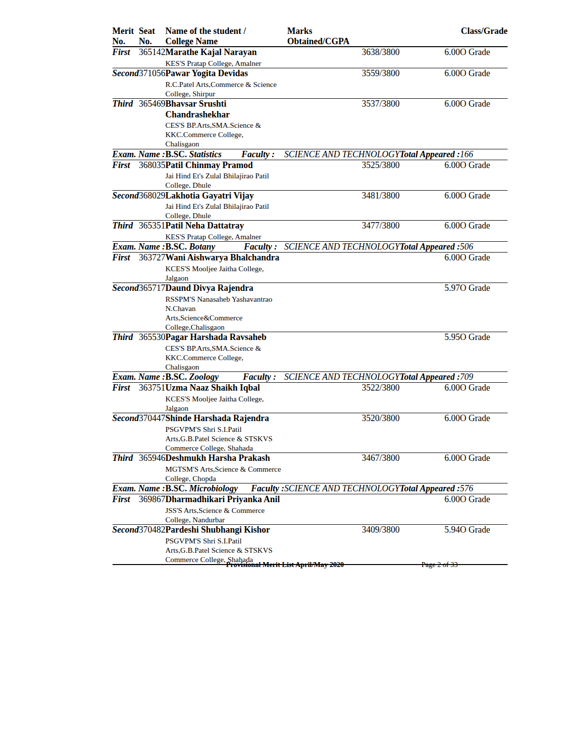| Merit No. | Seat No. | Name of the student / College Name | Marks Obtained/CGPA | Class/Grade |
| First | 365142 | Marathe Kajal Narayan KES'S Pratap College, Amalner | 3638/3800 | 6.00 | O Grade |
| Second | 371056 | Pawar Yogita Devidas R.C.Patel Arts,Commerce & Science College, Shirpur | 3559/3800 | 6.00 | O Grade |
| Third | 365469 | Bhavsar Srushti Chandrashekhar CES'S BP.Arts,SMA.Science & KKC.Commerce College, Chalisgaon | 3537/3800 | 6.00 | O Grade |
| Exam. Name : | B.SC. Statistics Faculty : | SCIENCE AND TECHNOLOGY | Total Appeared : | 166 |
| First | 368035 | Patil Chinmay Pramod Jai Hind Et's Zulal Bhilajirao Patil College, Dhule | 3525/3800 | 6.00 | O Grade |
| Second | 368029 | Lakhotia Gayatri Vijay Jai Hind Et's Zulal Bhilajirao Patil College, Dhule | 3481/3800 | 6.00 | O Grade |
| Third | 365351 | Patil Neha Dattatray KES'S Pratap College, Amalner | 3477/3800 | 6.00 | O Grade |
| Exam. Name : | B.SC. Botany Faculty : | SCIENCE AND TECHNOLOGY | Total Appeared : | 506 |
| First | 363727 | Wani Aishwarya Bhalchandra KCES'S Mooljee Jaitha College, Jalgaon | | 6.00 | O Grade |
| Second | 365717 | Daund Divya Rajendra RSSPM'S Nanasaheb Yashavantrao N.Chavan Arts,Science&Commerce College,Chalisgaon | | 5.97 | O Grade |
| Third | 365530 | Pagar Harshada Ravsaheb CES'S BP.Arts,SMA.Science & KKC.Commerce College, Chalisgaon | | 5.95 | O Grade |
| Exam. Name : | B.SC. Zoology Faculty : | SCIENCE AND TECHNOLOGY | Total Appeared : | 709 |
| First | 363751 | Uzma Naaz Shaikh Iqbal KCES'S Mooljee Jaitha College, Jalgaon | 3522/3800 | 6.00 | O Grade |
| Second | 370447 | Shinde Harshada Rajendra PSGVPM'S Shri S.I.Patil Arts,G.B.Patel Science & STSKVS Commerce College, Shahada | 3520/3800 | 6.00 | O Grade |
| Third | 365946 | Deshmukh Harsha Prakash MGTSM'S Arts,Science & Commerce College, Chopda | 3467/3800 | 6.00 | O Grade |
| Exam. Name : | B.SC. Microbiology Faculty : | SCIENCE AND TECHNOLOGY | Total Appeared : | 576 |
| First | 369867 | Dharmadhikari Priyanka Anil JSS'S Arts,Science & Commerce College, Nandurbar | | 6.00 | O Grade |
| Second | 370482 | Pardeshi Shubhangi Kishor PSGVPM'S Shri S.I.Patil Arts,G.B.Patel Science & STSKVS Commerce College, Shahada | 3409/3800 | 5.94 | O Grade |
Provisional Merit List April/May 2020
Page 2 of 33